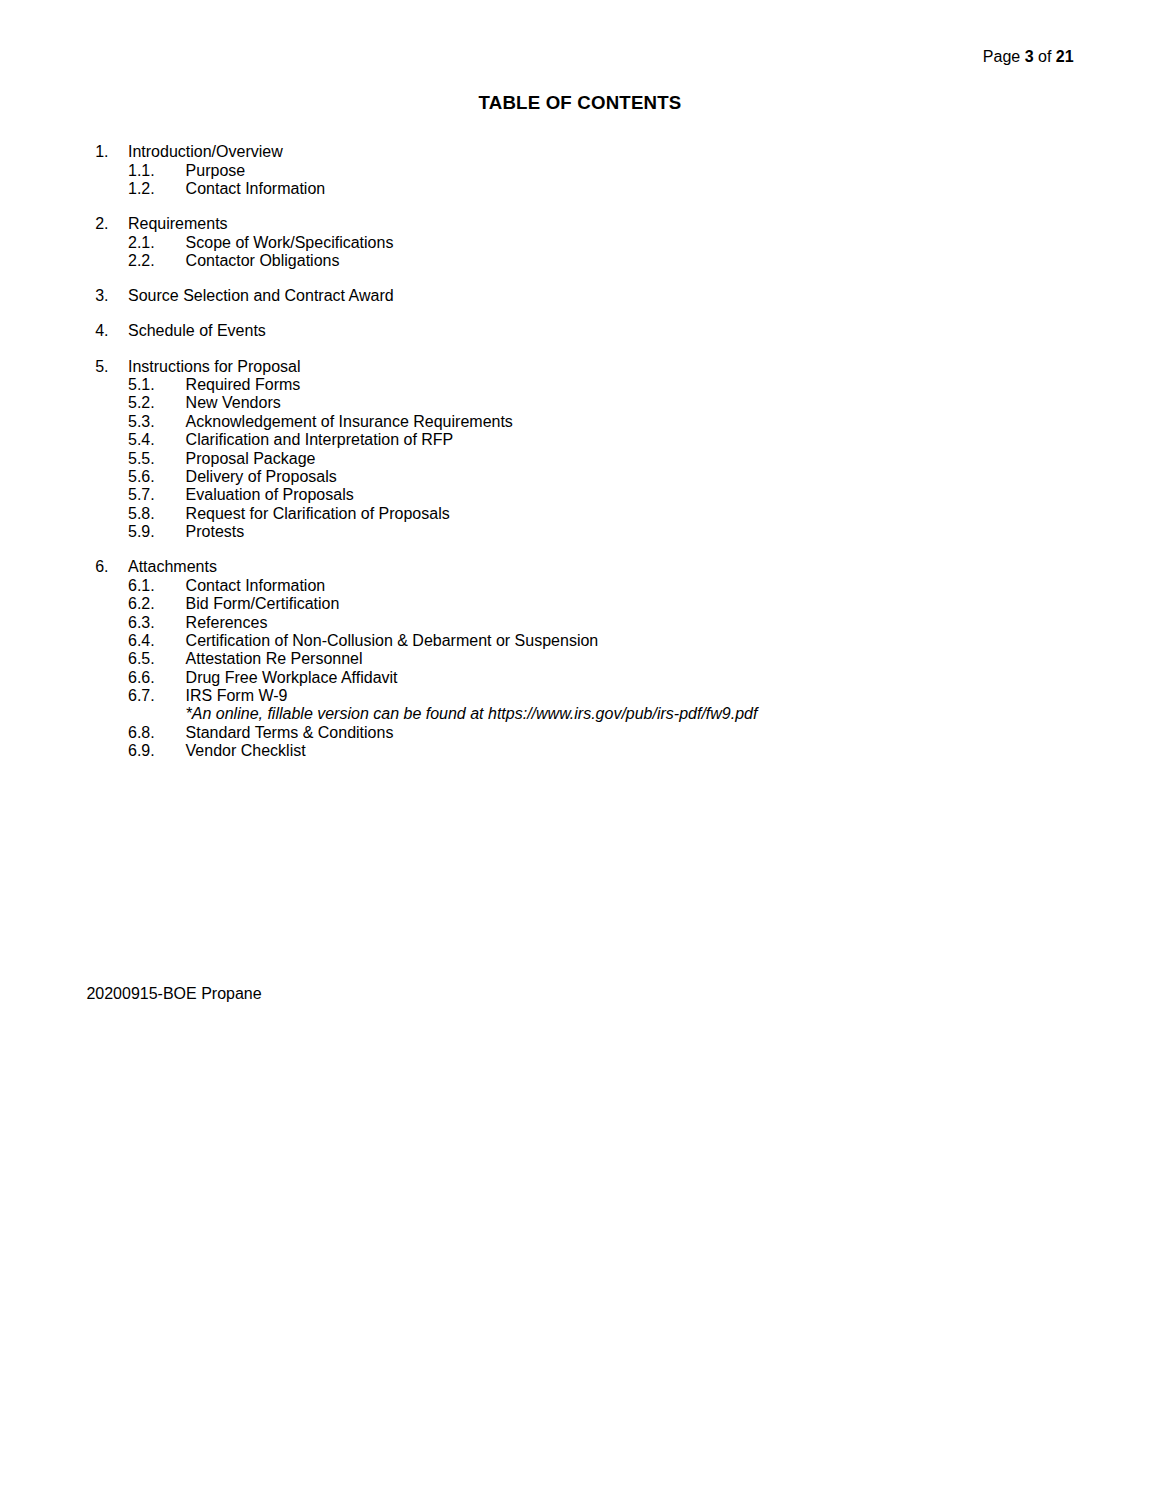Page 3 of 21
TABLE OF CONTENTS
Introduction/Overview
1.1. Purpose
1.2. Contact Information
Requirements
2.1. Scope of Work/Specifications
2.2. Contactor Obligations
Source Selection and Contract Award
Schedule of Events
Instructions for Proposal
5.1. Required Forms
5.2. New Vendors
5.3. Acknowledgement of Insurance Requirements
5.4. Clarification and Interpretation of RFP
5.5. Proposal Package
5.6. Delivery of Proposals
5.7. Evaluation of Proposals
5.8. Request for Clarification of Proposals
5.9. Protests
Attachments
6.1. Contact Information
6.2. Bid Form/Certification
6.3. References
6.4. Certification of Non-Collusion & Debarment or Suspension
6.5. Attestation Re Personnel
6.6. Drug Free Workplace Affidavit
6.7. IRS Form W-9
*An online, fillable version can be found at https://www.irs.gov/pub/irs-pdf/fw9.pdf
6.8. Standard Terms & Conditions
6.9. Vendor Checklist
20200915-BOE Propane